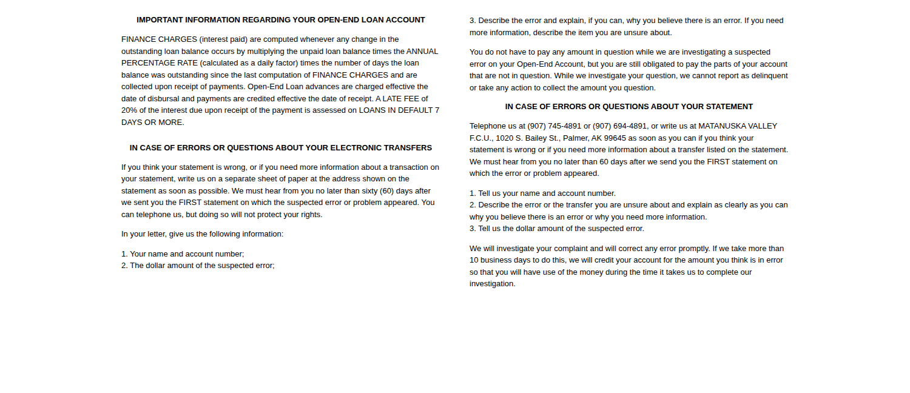Important Information Regarding Your Open-End Loan Account
FINANCE CHARGES (interest paid) are computed whenever any change in the outstanding loan balance occurs by multiplying the unpaid loan balance times the ANNUAL PERCENTAGE RATE (calculated as a daily factor) times the number of days the loan balance was outstanding since the last computation of FINANCE CHARGES and are collected upon receipt of payments. Open-End Loan advances are charged effective the date of disbursal and payments are credited effective the date of receipt. A LATE FEE of 20% of the interest due upon receipt of the payment is assessed on LOANS IN DEFAULT 7 DAYS OR MORE.
In Case of Errors or Questions About Your Electronic Transfers
If you think your statement is wrong, or if you need more information about a transaction on your statement, write us on a separate sheet of paper at the address shown on the statement as soon as possible. We must hear from you no later than sixty (60) days after we sent you the FIRST statement on which the suspected error or problem appeared. You can telephone us, but doing so will not protect your rights.
In your letter, give us the following information:
1. Your name and account number;
2. The dollar amount of the suspected error;
3. Describe the error and explain, if you can, why you believe there is an error. If you need more information, describe the item you are unsure about.
You do not have to pay any amount in question while we are investigating a suspected error on your Open-End Account, but you are still obligated to pay the parts of your account that are not in question. While we investigate your question, we cannot report as delinquent or take any action to collect the amount you question.
In Case of Errors or Questions About Your Statement
Telephone us at (907) 745-4891 or (907) 694-4891, or write us at MATANUSKA VALLEY F.C.U., 1020 S. Bailey St., Palmer, AK 99645 as soon as you can if you think your statement is wrong or if you need more information about a transfer listed on the statement. We must hear from you no later than 60 days after we send you the FIRST statement on which the error or problem appeared.
1. Tell us your name and account number.
2. Describe the error or the transfer you are unsure about and explain as clearly as you can why you believe there is an error or why you need more information.
3. Tell us the dollar amount of the suspected error.
We will investigate your complaint and will correct any error promptly. If we take more than 10 business days to do this, we will credit your account for the amount you think is in error so that you will have use of the money during the time it takes us to complete our investigation.